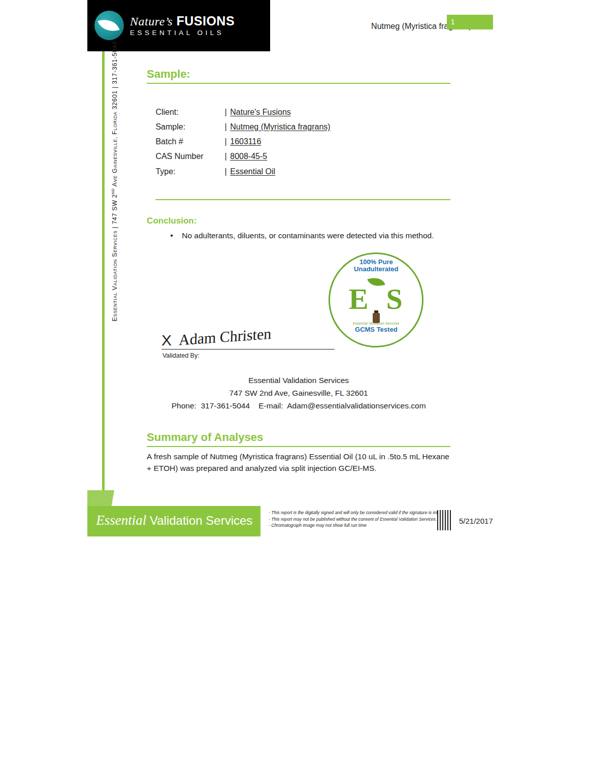Nature’s FUSIONS
ESSENTIAL OILS
Nutmeg (Myristica fragrans)
1
Essential Validation Services | 747 SW 2nd Ave Gainesville, Florida 32601 | 317-361-5044
Sample:
| Client: | / | Nature's Fusions |
| Sample: | / | Nutmeg (Myristica fragrans) |
| Batch # | / | 1603116 |
| CAS Number | / | 8008-45-5 |
| Type: | / | Essential Oil |
Conclusion:
No adulterants, diluents, or contaminants were detected via this method.
100% Pure
Unadulterated
E S
Essential Validation Services
GCMS Tested
XAdam Christen
Validated By:
Essential Validation Services
747 SW 2nd Ave, Gainesville, FL 32601
Phone: 317-361-5044 E-mail: Adam@essentialvalidationservices.com
Summary of Analyses
A fresh sample of Nutmeg (Myristica fragrans) Essential Oil (10 uL in .5to.5 mL Hexane + ETOH) was prepared and analyzed via split injection GC/EI-MS.
Essential Validation Services
- This report is the digitally signed and will only be considered valid if the signature is intact.
- This report may not be published without the consent of Essential Validation Services.
- Chromatograph image may not show full run time
5/21/2017